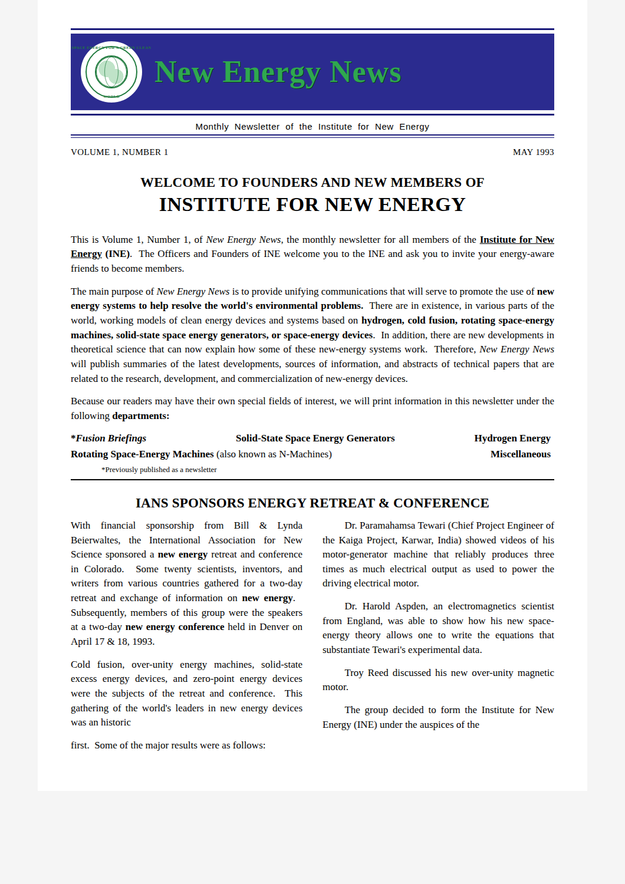SPACE ENERGY FOR A GREEN CLEAN WORLD
New Energy News
Monthly Newsletter of the Institute for New Energy
VOLUME 1, NUMBER 1 MAY 1993
WELCOME TO FOUNDERS AND NEW MEMBERS OF INSTITUTE FOR NEW ENERGY
This is Volume 1, Number 1, of New Energy News, the monthly newsletter for all members of the Institute for New Energy (INE). The Officers and Founders of INE welcome you to the INE and ask you to invite your energy-aware friends to become members.
The main purpose of New Energy News is to provide unifying communications that will serve to promote the use of new energy systems to help resolve the world's environmental problems. There are in existence, in various parts of the world, working models of clean energy devices and systems based on hydrogen, cold fusion, rotating space-energy machines, solid-state space energy generators, or space-energy devices. In addition, there are new developments in theoretical science that can now explain how some of these new-energy systems work. Therefore, New Energy News will publish summaries of the latest developments, sources of information, and abstracts of technical papers that are related to the research, development, and commercialization of new-energy devices.
Because our readers may have their own special fields of interest, we will print information in this newsletter under the following departments:
| * Fusion Briefings | Solid-State Space Energy Generators | Hydrogen Energy |
| Rotating Space-Energy Machines (also known as N-Machines) | Miscellaneous |
*Previously published as a newsletter
IANS SPONSORS ENERGY RETREAT & CONFERENCE
With financial sponsorship from Bill & Lynda Beierwaltes, the International Association for New Science sponsored a new energy retreat and conference in Colorado. Some twenty scientists, inventors, and writers from various countries gathered for a two-day retreat and exchange of information on new energy. Subsequently, members of this group were the speakers at a two-day new energy conference held in Denver on April 17 & 18, 1993.
Cold fusion, over-unity energy machines, solid-state excess energy devices, and zero-point energy devices were the subjects of the retreat and conference. This gathering of the world's leaders in new energy devices was an historic
first. Some of the major results were as follows:
Dr. Paramahamsa Tewari (Chief Project Engineer of the Kaiga Project, Karwar, India) showed videos of his motor-generator machine that reliably produces three times as much electrical output as used to power the driving electrical motor.
Dr. Harold Aspden, an electromagnetics scientist from England, was able to show how his new space-energy theory allows one to write the equations that substantiate Tewari's experimental data.
Troy Reed discussed his new over-unity magnetic motor.
The group decided to form the Institute for New Energy (INE) under the auspices of the